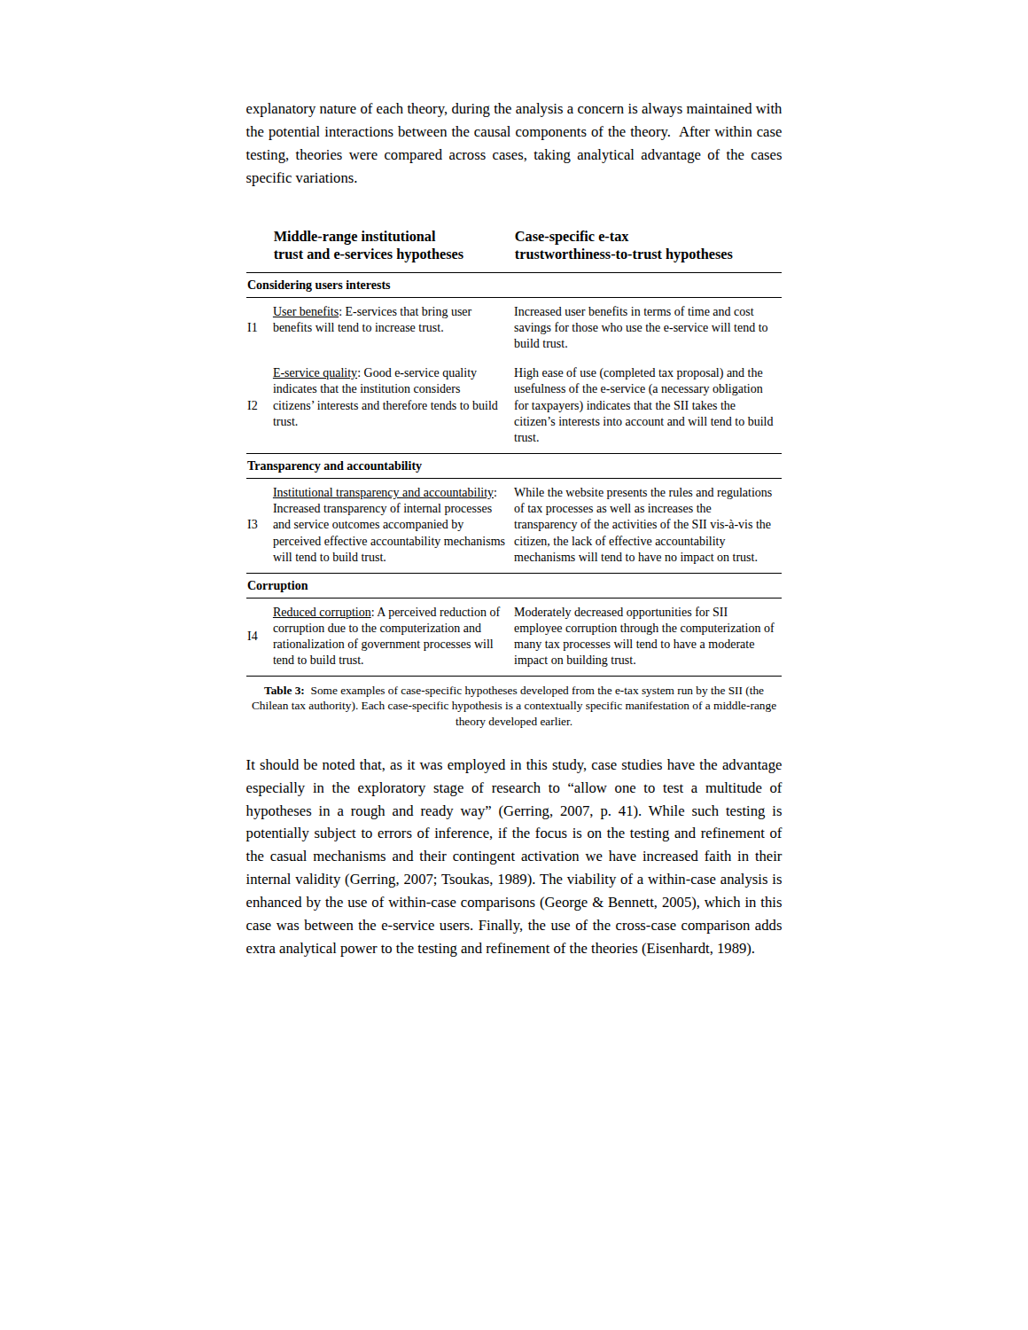explanatory nature of each theory, during the analysis a concern is always maintained with the potential interactions between the causal components of the theory. After within case testing, theories were compared across cases, taking analytical advantage of the cases specific variations.
| | Middle-range institutional trust and e-services hypotheses | Case-specific e-tax trustworthiness-to-trust hypotheses |
| --- | --- | --- |
| Considering users interests |
| I1 | User benefits : E-services that bring user benefits will tend to increase trust. | Increased user benefits in terms of time and cost savings for those who use the e-service will tend to build trust. |
| I2 | E-service quality : Good e-service quality indicates that the institution considers citizens’ interests and therefore tends to build trust. | High ease of use (completed tax proposal) and the usefulness of the e-service (a necessary obligation for taxpayers) indicates that the SII takes the citizen’s interests into account and will tend to build trust. |
| Transparency and accountability |
| I3 | Institutional transparency and accountability : Increased transparency of internal processes and service outcomes accompanied by perceived effective accountability mechanisms will tend to build trust. | While the website presents the rules and regulations of tax processes as well as increases the transparency of the activities of the SII vis-à-vis the citizen, the lack of effective accountability mechanisms will tend to have no impact on trust. |
| Corruption |
| I4 | Reduced corruption : A perceived reduction of corruption due to the computerization and rationalization of government processes will tend to build trust. | Moderately decreased opportunities for SII employee corruption through the computerization of many tax processes will tend to have a moderate impact on building trust. |
Table 3: Some examples of case-specific hypotheses developed from the e-tax system run by the SII (the Chilean tax authority). Each case-specific hypothesis is a contextually specific manifestation of a middle-range theory developed earlier.
It should be noted that, as it was employed in this study, case studies have the advantage especially in the exploratory stage of research to “allow one to test a multitude of hypotheses in a rough and ready way” (Gerring, 2007, p. 41). While such testing is potentially subject to errors of inference, if the focus is on the testing and refinement of the casual mechanisms and their contingent activation we have increased faith in their internal validity (Gerring, 2007; Tsoukas, 1989). The viability of a within-case analysis is enhanced by the use of within-case comparisons (George & Bennett, 2005), which in this case was between the e-service users. Finally, the use of the cross-case comparison adds extra analytical power to the testing and refinement of the theories (Eisenhardt, 1989).